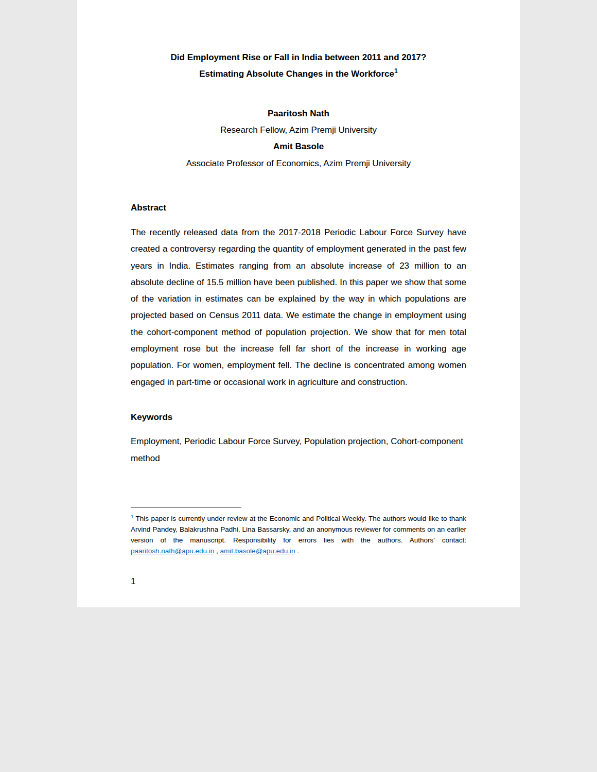Did Employment Rise or Fall in India between 2011 and 2017?
Estimating Absolute Changes in the Workforce1
Paaritosh Nath
Research Fellow, Azim Premji University
Amit Basole
Associate Professor of Economics, Azim Premji University
Abstract
The recently released data from the 2017-2018 Periodic Labour Force Survey have created a controversy regarding the quantity of employment generated in the past few years in India. Estimates ranging from an absolute increase of 23 million to an absolute decline of 15.5 million have been published. In this paper we show that some of the variation in estimates can be explained by the way in which populations are projected based on Census 2011 data. We estimate the change in employment using the cohort-component method of population projection. We show that for men total employment rose but the increase fell far short of the increase in working age population. For women, employment fell. The decline is concentrated among women engaged in part-time or occasional work in agriculture and construction.
Keywords
Employment, Periodic Labour Force Survey, Population projection, Cohort-component method
1 This paper is currently under review at the Economic and Political Weekly. The authors would like to thank Arvind Pandey, Balakrushna Padhi, Lina Bassarsky, and an anonymous reviewer for comments on an earlier version of the manuscript. Responsibility for errors lies with the authors. Authors' contact: paaritosh.nath@apu.edu.in , amit.basole@apu.edu.in .
1